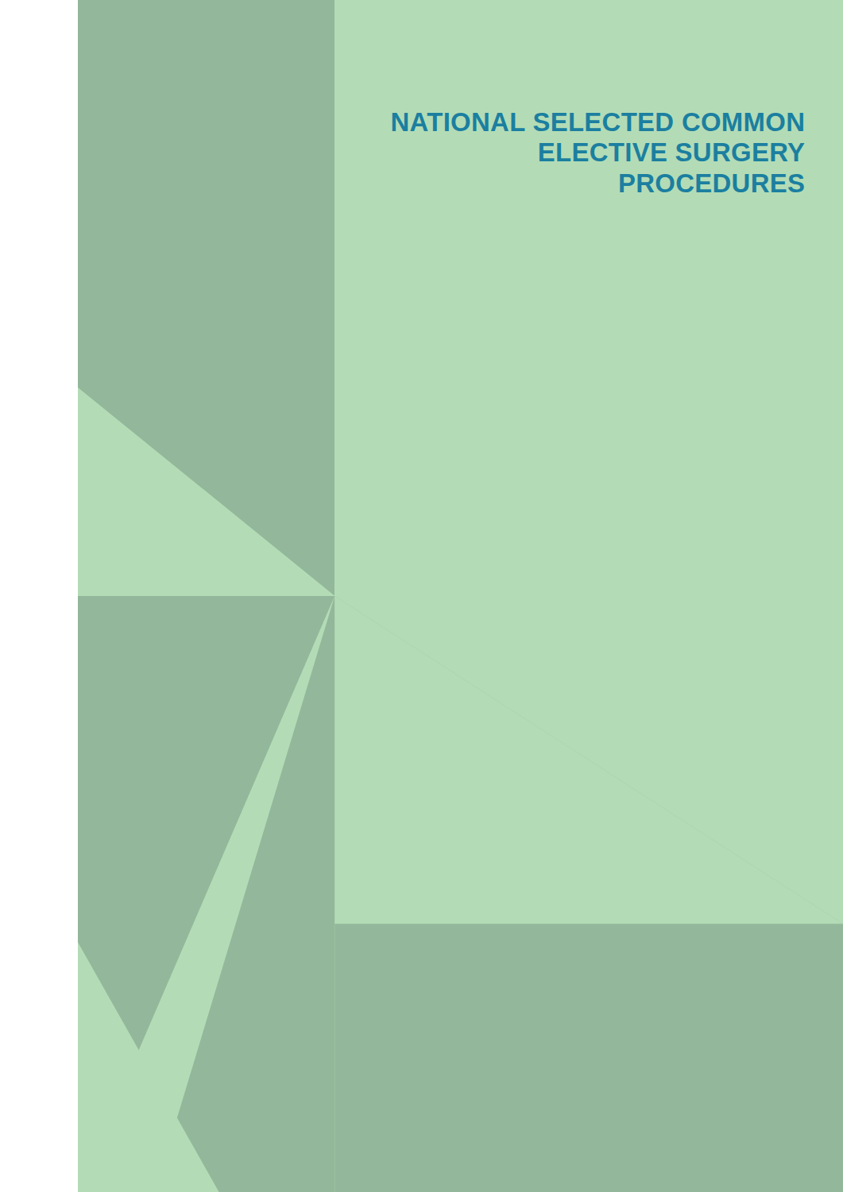National Selected Common Elective Surgery Procedures